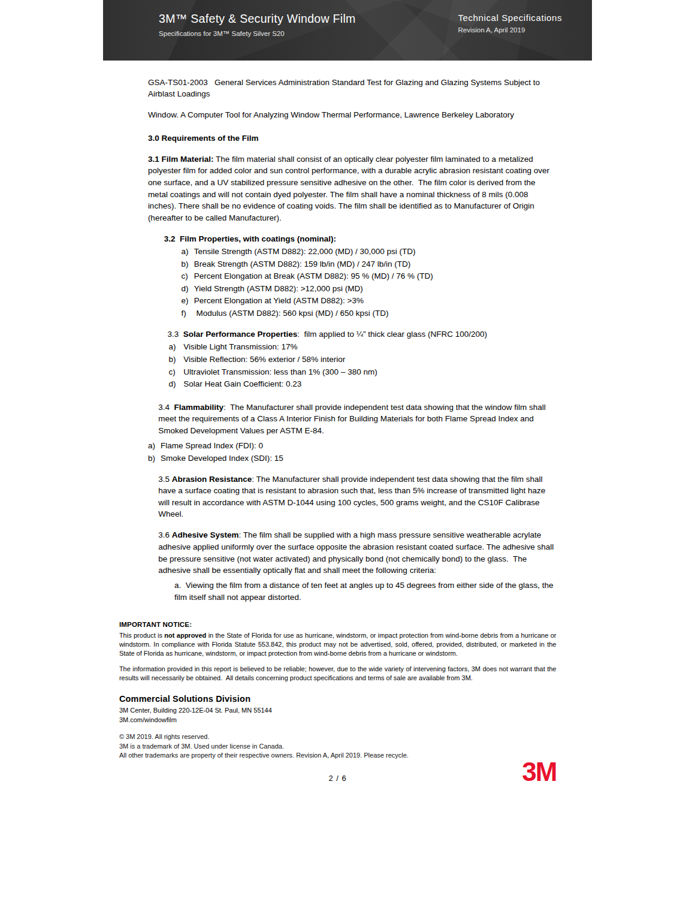3M™ Safety & Security Window Film
Specifications for 3M™ Safety Silver S20
Technical Specifications
Revision A, April 2019
GSA-TS01-2003 General Services Administration Standard Test for Glazing and Glazing Systems Subject to Airblast Loadings
Window. A Computer Tool for Analyzing Window Thermal Performance, Lawrence Berkeley Laboratory
3.0 Requirements of the Film
3.1 Film Material: The film material shall consist of an optically clear polyester film laminated to a metalized polyester film for added color and sun control performance, with a durable acrylic abrasion resistant coating over one surface, and a UV stabilized pressure sensitive adhesive on the other. The film color is derived from the metal coatings and will not contain dyed polyester. The film shall have a nominal thickness of 8 mils (0.008 inches). There shall be no evidence of coating voids. The film shall be identified as to Manufacturer of Origin (hereafter to be called Manufacturer).
3.2 Film Properties, with coatings (nominal):
a) Tensile Strength (ASTM D882): 22,000 (MD) / 30,000 psi (TD)
b) Break Strength (ASTM D882): 159 lb/in (MD) / 247 lb/in (TD)
c) Percent Elongation at Break (ASTM D882): 95 % (MD) / 76 % (TD)
d) Yield Strength (ASTM D882): >12,000 psi (MD)
e) Percent Elongation at Yield (ASTM D882): >3%
f) Modulus (ASTM D882): 560 kpsi (MD) / 650 kpsi (TD)
3.3 Solar Performance Properties: film applied to ¼” thick clear glass (NFRC 100/200)
a) Visible Light Transmission: 17%
b) Visible Reflection: 56% exterior / 58% interior
c) Ultraviolet Transmission: less than 1% (300 – 380 nm)
d) Solar Heat Gain Coefficient: 0.23
3.4 Flammability: The Manufacturer shall provide independent test data showing that the window film shall meet the requirements of a Class A Interior Finish for Building Materials for both Flame Spread Index and Smoked Development Values per ASTM E-84.
a) Flame Spread Index (FDI): 0
b) Smoke Developed Index (SDI): 15
3.5 Abrasion Resistance: The Manufacturer shall provide independent test data showing that the film shall have a surface coating that is resistant to abrasion such that, less than 5% increase of transmitted light haze will result in accordance with ASTM D-1044 using 100 cycles, 500 grams weight, and the CS10F Calibrase Wheel.
3.6 Adhesive System: The film shall be supplied with a high mass pressure sensitive weatherable acrylate adhesive applied uniformly over the surface opposite the abrasion resistant coated surface. The adhesive shall be pressure sensitive (not water activated) and physically bond (not chemically bond) to the glass. The adhesive shall be essentially optically flat and shall meet the following criteria:
a. Viewing the film from a distance of ten feet at angles up to 45 degrees from either side of the glass, the film itself shall not appear distorted.
IMPORTANT NOTICE:
This product is not approved in the State of Florida for use as hurricane, windstorm, or impact protection from wind-borne debris from a hurricane or windstorm. In compliance with Florida Statute 553.842, this product may not be advertised, sold, offered, provided, distributed, or marketed in the State of Florida as hurricane, windstorm, or impact protection from wind-borne debris from a hurricane or windstorm.
The information provided in this report is believed to be reliable; however, due to the wide variety of intervening factors, 3M does not warrant that the results will necessarily be obtained. All details concerning product specifications and terms of sale are available from 3M.
Commercial Solutions Division
3M Center, Building 220-12E-04 St. Paul, MN 55144
3M.com/windowfilm
© 3M 2019. All rights reserved.
3M is a trademark of 3M. Used under license in Canada.
All other trademarks are property of their respective owners. Revision A, April 2019. Please recycle.
3M
2 / 6